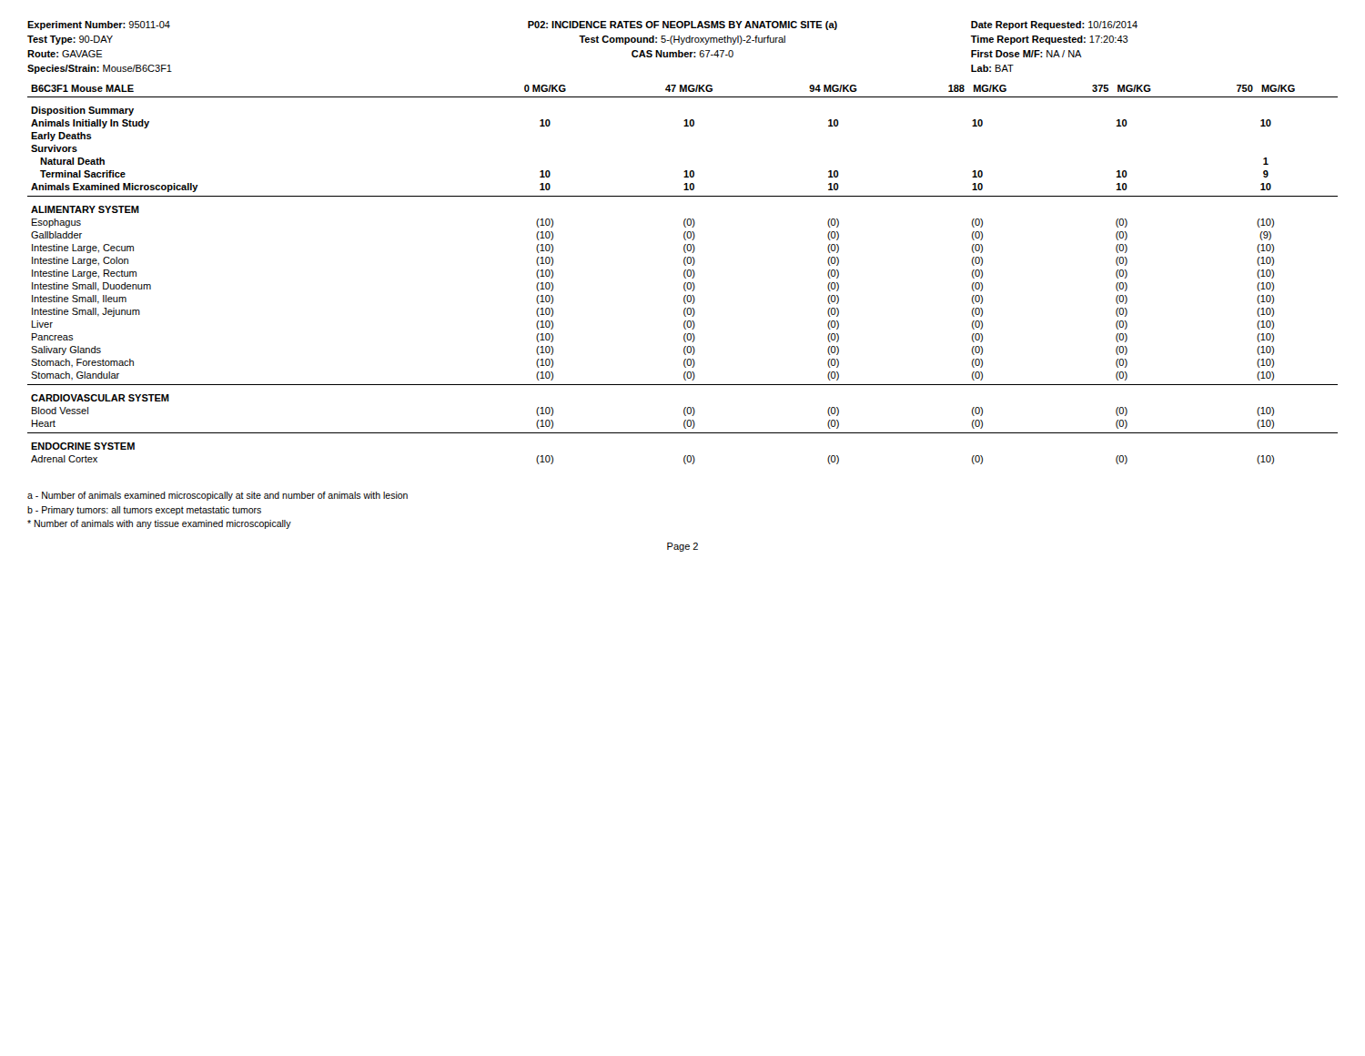| Experiment Number: 95011-04 Test Type: 90-DAY Route: GAVAGE Species/Strain: Mouse/B6C3F1 | P02: INCIDENCE RATES OF NEOPLASMS BY ANATOMIC SITE (a) Test Compound: 5-(Hydroxymethyl)-2-furfural CAS Number: 67-47-0 | Date Report Requested: 10/16/2014 Time Report Requested: 17:20:43 First Dose M/F: NA / NA Lab: BAT |
| B6C3F1 Mouse MALE | 0 MG/KG | 47 MG/KG | 94 MG/KG | 188 MG/KG | 375 MG/KG | 750 MG/KG |
| --- | --- | --- | --- | --- | --- | --- |
| Disposition Summary | | | | | | |
| Animals Initially In Study | 10 | 10 | 10 | 10 | 10 | 10 |
| Early Deaths | | | | | | |
| Survivors | | | | | | |
| Natural Death | | | | | | 1 |
| Terminal Sacrifice | 10 | 10 | 10 | 10 | 10 | 9 |
| Animals Examined Microscopically | 10 | 10 | 10 | 10 | 10 | 10 |
| ALIMENTARY SYSTEM | | | | | | |
| Esophagus | (10) | (0) | (0) | (0) | (0) | (10) |
| Gallbladder | (10) | (0) | (0) | (0) | (0) | (9) |
| Intestine Large, Cecum | (10) | (0) | (0) | (0) | (0) | (10) |
| Intestine Large, Colon | (10) | (0) | (0) | (0) | (0) | (10) |
| Intestine Large, Rectum | (10) | (0) | (0) | (0) | (0) | (10) |
| Intestine Small, Duodenum | (10) | (0) | (0) | (0) | (0) | (10) |
| Intestine Small, Ileum | (10) | (0) | (0) | (0) | (0) | (10) |
| Intestine Small, Jejunum | (10) | (0) | (0) | (0) | (0) | (10) |
| Liver | (10) | (0) | (0) | (0) | (0) | (10) |
| Pancreas | (10) | (0) | (0) | (0) | (0) | (10) |
| Salivary Glands | (10) | (0) | (0) | (0) | (0) | (10) |
| Stomach, Forestomach | (10) | (0) | (0) | (0) | (0) | (10) |
| Stomach, Glandular | (10) | (0) | (0) | (0) | (0) | (10) |
| CARDIOVASCULAR SYSTEM | | | | | | |
| Blood Vessel | (10) | (0) | (0) | (0) | (0) | (10) |
| Heart | (10) | (0) | (0) | (0) | (0) | (10) |
| ENDOCRINE SYSTEM | | | | | | |
| Adrenal Cortex | (10) | (0) | (0) | (0) | (0) | (10) |
a - Number of animals examined microscopically at site and number of animals with lesion
b - Primary tumors: all tumors except metastatic tumors
* Number of animals with any tissue examined microscopically
Page 2